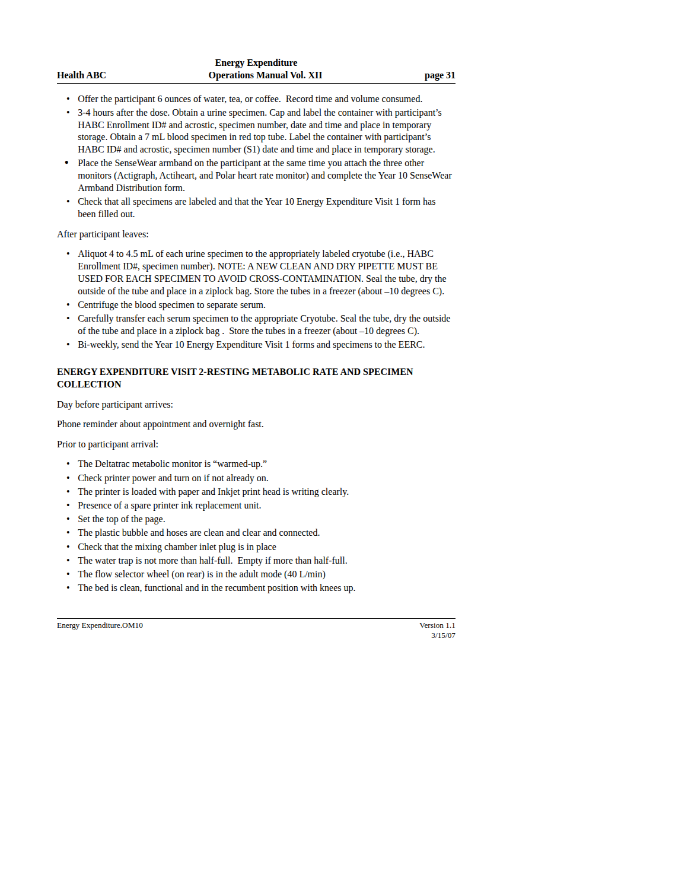Energy Expenditure
Health ABC
Operations Manual Vol. XII
page 31
Offer the participant 6 ounces of water, tea, or coffee. Record time and volume consumed.
3-4 hours after the dose. Obtain a urine specimen. Cap and label the container with participant’s HABC Enrollment ID# and acrostic, specimen number, date and time and place in temporary storage. Obtain a 7 mL blood specimen in red top tube. Label the container with participant’s HABC ID# and acrostic, specimen number (S1) date and time and place in temporary storage.
Place the SenseWear armband on the participant at the same time you attach the three other monitors (Actigraph, Actiheart, and Polar heart rate monitor) and complete the Year 10 SenseWear Armband Distribution form.
Check that all specimens are labeled and that the Year 10 Energy Expenditure Visit 1 form has been filled out.
After participant leaves:
Aliquot 4 to 4.5 mL of each urine specimen to the appropriately labeled cryotube (i.e., HABC Enrollment ID#, specimen number). NOTE: A NEW CLEAN AND DRY PIPETTE MUST BE USED FOR EACH SPECIMEN TO AVOID CROSS-CONTAMINATION. Seal the tube, dry the outside of the tube and place in a ziplock bag. Store the tubes in a freezer (about –10 degrees C).
Centrifuge the blood specimen to separate serum.
Carefully transfer each serum specimen to the appropriate Cryotube. Seal the tube, dry the outside of the tube and place in a ziplock bag . Store the tubes in a freezer (about –10 degrees C).
Bi-weekly, send the Year 10 Energy Expenditure Visit 1 forms and specimens to the EERC.
Energy Expenditure Visit 2-Resting Metabolic Rate and Specimen Collection
Day before participant arrives:
Phone reminder about appointment and overnight fast.
Prior to participant arrival:
The Deltatrac metabolic monitor is “warmed-up.”
Check printer power and turn on if not already on.
The printer is loaded with paper and Inkjet print head is writing clearly.
Presence of a spare printer ink replacement unit.
Set the top of the page.
The plastic bubble and hoses are clean and clear and connected.
Check that the mixing chamber inlet plug is in place
The water trap is not more than half-full. Empty if more than half-full.
The flow selector wheel (on rear) is in the adult mode (40 L/min)
The bed is clean, functional and in the recumbent position with knees up.
Energy Expenditure.OM10
Version 1.1
3/15/07